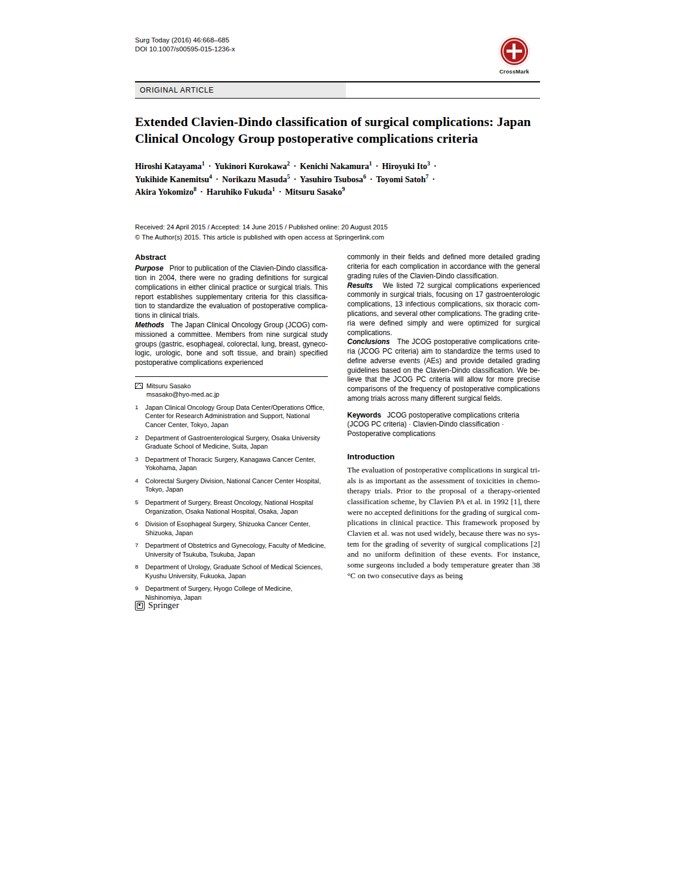Surg Today (2016) 46:668–685 DOI 10.1007/s00595-015-1236-x
CrossMark
ORIGINAL ARTICLE
Extended Clavien-Dindo classification of surgical complications: Japan Clinical Oncology Group postoperative complications criteria
Hiroshi Katayama1 · Yukinori Kurokawa2 · Kenichi Nakamura1 · Hiroyuki Ito3 ·
Yukihide Kanemitsu4 · Norikazu Masuda5 · Yasuhiro Tsubosa6 · Toyomi Satoh7 ·
Akira Yokomizo8 · Haruhiko Fukuda1 · Mitsuru Sasako9
Received: 24 April 2015 / Accepted: 14 June 2015 / Published online: 20 August 2015
© The Author(s) 2015. This article is published with open access at Springerlink.com
Abstract
Purpose Prior to publication of the Clavien-Dindo classification in 2004, there were no grading definitions for surgical complications in either clinical practice or surgical trials. This report establishes supplementary criteria for this classification to standardize the evaluation of postoperative complications in clinical trials.
Methods The Japan Clinical Oncology Group (JCOG) commissioned a committee. Members from nine surgical study groups (gastric, esophageal, colorectal, lung, breast, gynecologic, urologic, bone and soft tissue, and brain) specified postoperative complications experienced
Mitsuru Sasako
msasako@hyo-med.ac.jp
1
Japan Clinical Oncology Group Data Center/Operations Office, Center for Research Administration and Support, National Cancer Center, Tokyo, Japan
2
Department of Gastroenterological Surgery, Osaka University Graduate School of Medicine, Suita, Japan
3
Department of Thoracic Surgery, Kanagawa Cancer Center, Yokohama, Japan
4
Colorectal Surgery Division, National Cancer Center Hospital, Tokyo, Japan
5
Department of Surgery, Breast Oncology, National Hospital Organization, Osaka National Hospital, Osaka, Japan
6
Division of Esophageal Surgery, Shizuoka Cancer Center, Shizuoka, Japan
7
Department of Obstetrics and Gynecology, Faculty of Medicine, University of Tsukuba, Tsukuba, Japan
8
Department of Urology, Graduate School of Medical Sciences, Kyushu University, Fukuoka, Japan
9
Department of Surgery, Hyogo College of Medicine, Nishinomiya, Japan
commonly in their fields and defined more detailed grading criteria for each complication in accordance with the general grading rules of the Clavien-Dindo classification.
Results We listed 72 surgical complications experienced commonly in surgical trials, focusing on 17 gastroenterologic complications, 13 infectious complications, six thoracic complications, and several other complications. The grading criteria were defined simply and were optimized for surgical complications.
Conclusions The JCOG postoperative complications criteria (JCOG PC criteria) aim to standardize the terms used to define adverse events (AEs) and provide detailed grading guidelines based on the Clavien-Dindo classification. We believe that the JCOG PC criteria will allow for more precise comparisons of the frequency of postoperative complications among trials across many different surgical fields.
Keywords JCOG postoperative complications criteria (JCOG PC criteria) · Clavien-Dindo classification · Postoperative complications
Introduction
The evaluation of postoperative complications in surgical trials is as important as the assessment of toxicities in chemotherapy trials. Prior to the proposal of a therapy-oriented classification scheme, by Clavien PA et al. in 1992 [1], there were no accepted definitions for the grading of surgical complications in clinical practice. This framework proposed by Clavien et al. was not used widely, because there was no system for the grading of severity of surgical complications [2] and no uniform definition of these events. For instance, some surgeons included a body temperature greater than 38 °C on two consecutive days as being
Springer